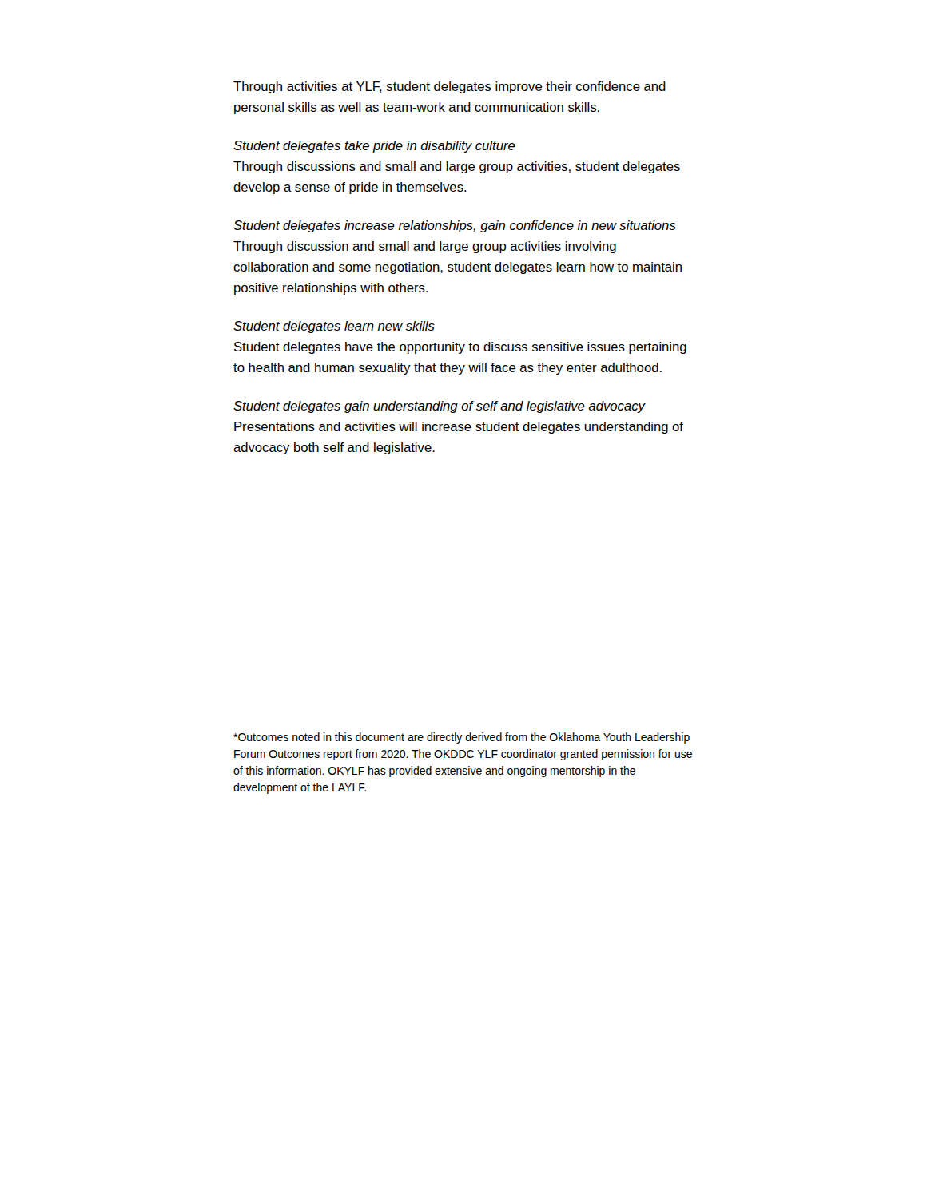Through activities at YLF, student delegates improve their confidence and personal skills as well as team-work and communication skills.
Student delegates take pride in disability culture
Through discussions and small and large group activities, student delegates develop a sense of pride in themselves.
Student delegates increase relationships, gain confidence in new situations
Through discussion and small and large group activities involving collaboration and some negotiation, student delegates learn how to maintain positive relationships with others.
Student delegates learn new skills
Student delegates have the opportunity to discuss sensitive issues pertaining to health and human sexuality that they will face as they enter adulthood.
Student delegates gain understanding of self and legislative advocacy
Presentations and activities will increase student delegates understanding of advocacy both self and legislative.
*Outcomes noted in this document are directly derived from the Oklahoma Youth Leadership Forum Outcomes report from 2020. The OKDDC YLF coordinator granted permission for use of this information. OKYLF has provided extensive and ongoing mentorship in the development of the LAYLF.